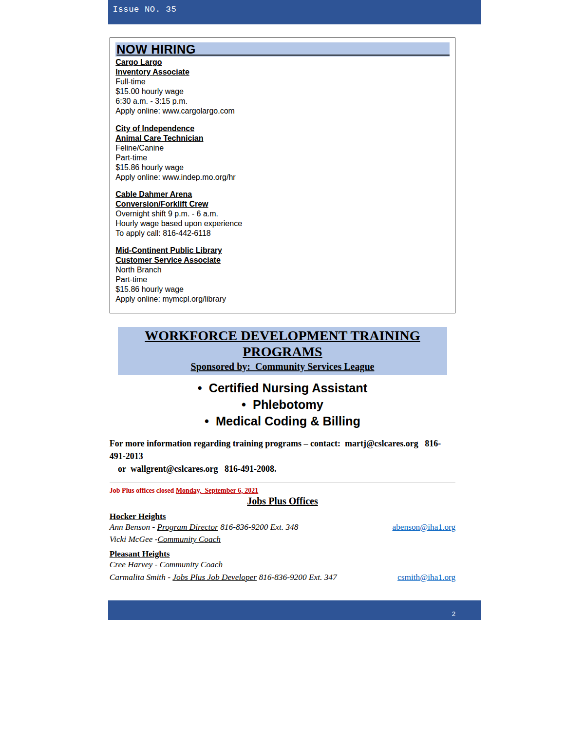Issue NO. 35
NOW HIRING_______________________________________________
Cargo Largo Inventory Associate Full-time $15.00 hourly wage 6:30 a.m. - 3:15 p.m. Apply online: www.cargolargo.com
City of Independence Animal Care Technician Feline/Canine Part-time $15.86 hourly wage Apply online: www.indep.mo.org/hr
Cable Dahmer Arena Conversion/Forklift Crew Overnight shift 9 p.m. - 6 a.m. Hourly wage based upon experience To apply call: 816-442-6118
Mid-Continent Public Library Customer Service Associate North Branch Part-time $15.86 hourly wage Apply online: mymcpl.org/library
WORKFORCE DEVELOPMENT TRAINING PROGRAMS
Sponsored by: Community Services League
Certified Nursing Assistant
Phlebotomy
Medical Coding & Billing
For more information regarding training programs – contact: martj@cslcares.org 816-491-2013
or wallgrent@cslcares.org 816-491-2008.
Job Plus offices closed Monday, September 6, 2021
Jobs Plus Offices
Hocker Heights
Ann Benson - Program Director 816-836-9200 Ext. 348 abenson@iha1.org
Vicki McGee -Community Coach
Pleasant Heights
Cree Harvey - Community Coach
Carmalita Smith - Jobs Plus Job Developer 816-836-9200 Ext. 347 csmith@iha1.org
2